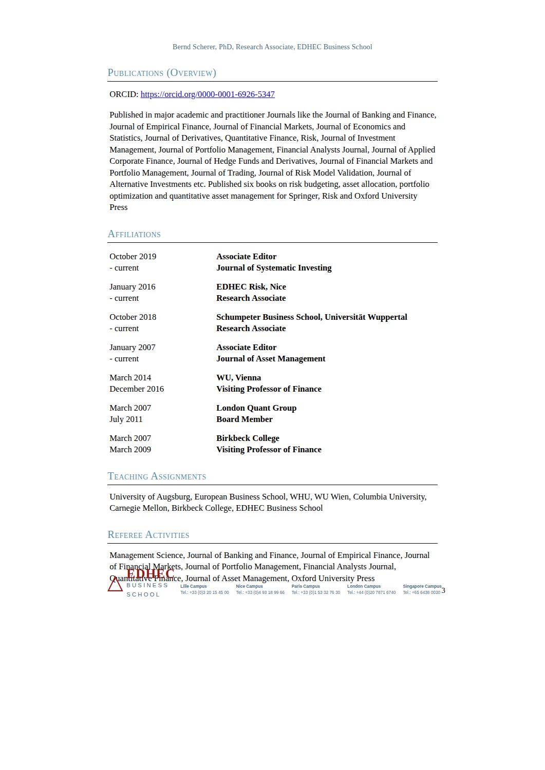Bernd Scherer, PhD, Research Associate, EDHEC Business School
Publications (Overview)
ORCID: https://orcid.org/0000-0001-6926-5347
Published in major academic and practitioner Journals like the Journal of Banking and Finance, Journal of Empirical Finance, Journal of Financial Markets, Journal of Economics and Statistics, Journal of Derivatives, Quantitative Finance, Risk, Journal of Investment Management, Journal of Portfolio Management, Financial Analysts Journal, Journal of Applied Corporate Finance, Journal of Hedge Funds and Derivatives, Journal of Financial Markets and Portfolio Management, Journal of Trading, Journal of Risk Model Validation, Journal of Alternative Investments etc. Published six books on risk budgeting, asset allocation, portfolio optimization and quantitative asset management for Springer, Risk and Oxford University Press
Affiliations
| October 2019 | Associate Editor |
| - current | Journal of Systematic Investing |
| January 2016 | EDHEC Risk, Nice |
| - current | Research Associate |
| October 2018 | Schumpeter Business School, Universität Wuppertal |
| - current | Research Associate |
| January 2007 | Associate Editor |
| - current | Journal of Asset Management |
| March 2014 | WU, Vienna |
| December 2016 | Visiting Professor of Finance |
| March 2007 | London Quant Group |
| July 2011 | Board Member |
| March 2007 | Birkbeck College |
| March 2009 | Visiting Professor of Finance |
Teaching Assignments
University of Augsburg, European Business School, WHU, WU Wien, Columbia University, Carnegie Mellon, Birkbeck College, EDHEC Business School
Referee Activities
Management Science, Journal of Banking and Finance, Journal of Empirical Finance, Journal of Financial Markets, Journal of Portfolio Management, Financial Analysts Journal, Quantitative Finance, Journal of Asset Management, Oxford University Press
△ EDHEC
BUSINESS SCHOOL
Lille Campus
Tel.: +33 (0)3 20 15 45 00
Nice Campus
Tel.: +33 (0)4 93 18 99 66
Paris Campus
Tel.: +33 (0)1 53 32 76 30
London Campus
Tel.: +44 (0)20 7871 6740
Singapore Campus
Tel.: +65 6438 0030
3